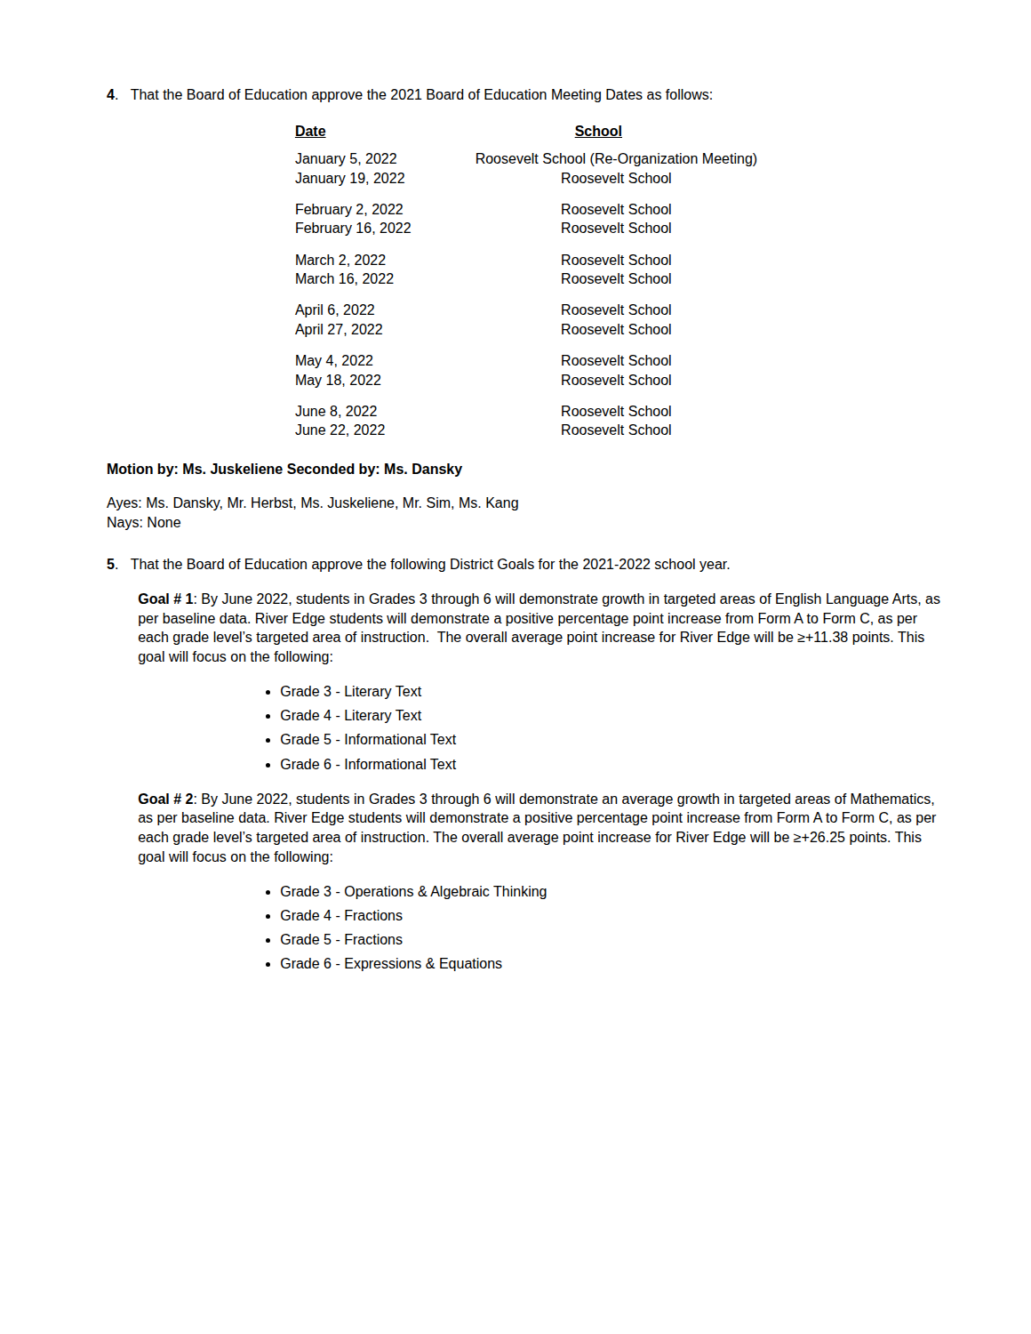4. That the Board of Education approve the 2021 Board of Education Meeting Dates as follows:
| Date | School |
| --- | --- |
| January 5, 2022 | Roosevelt School (Re-Organization Meeting) |
| January 19, 2022 | Roosevelt School |
| February 2, 2022 | Roosevelt School |
| February 16, 2022 | Roosevelt School |
| March 2, 2022 | Roosevelt School |
| March 16, 2022 | Roosevelt School |
| April 6, 2022 | Roosevelt School |
| April 27, 2022 | Roosevelt School |
| May 4, 2022 | Roosevelt School |
| May 18, 2022 | Roosevelt School |
| June 8, 2022 | Roosevelt School |
| June 22, 2022 | Roosevelt School |
Motion by: Ms. Juskeliene Seconded by: Ms. Dansky
Ayes: Ms. Dansky, Mr. Herbst, Ms. Juskeliene, Mr. Sim, Ms. Kang
Nays: None
5. That the Board of Education approve the following District Goals for the 2021-2022 school year.
Goal # 1: By June 2022, students in Grades 3 through 6 will demonstrate growth in targeted areas of English Language Arts, as per baseline data. River Edge students will demonstrate a positive percentage point increase from Form A to Form C, as per each grade level’s targeted area of instruction. The overall average point increase for River Edge will be ≥+11.38 points. This goal will focus on the following:
Grade 3 - Literary Text
Grade 4 - Literary Text
Grade 5 - Informational Text
Grade 6 - Informational Text
Goal # 2: By June 2022, students in Grades 3 through 6 will demonstrate an average growth in targeted areas of Mathematics, as per baseline data. River Edge students will demonstrate a positive percentage point increase from Form A to Form C, as per each grade level’s targeted area of instruction. The overall average point increase for River Edge will be ≥+26.25 points. This goal will focus on the following:
Grade 3 - Operations & Algebraic Thinking
Grade 4 - Fractions
Grade 5 - Fractions
Grade 6 - Expressions & Equations